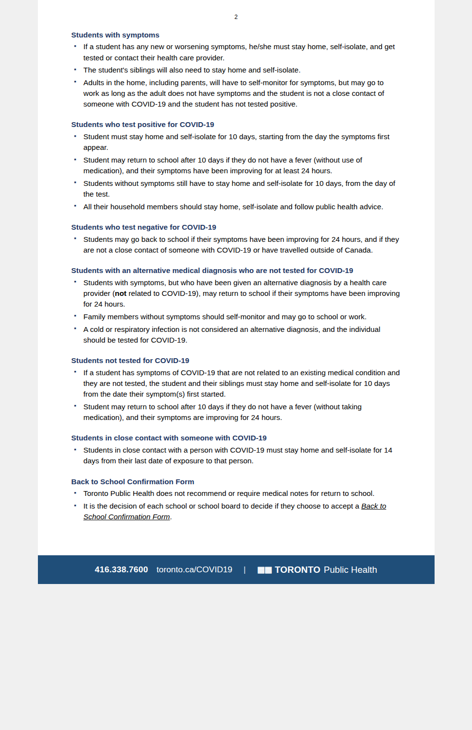2
Students with symptoms
If a student has any new or worsening symptoms, he/she must stay home, self-isolate, and get tested or contact their health care provider.
The student's siblings will also need to stay home and self-isolate.
Adults in the home, including parents, will have to self-monitor for symptoms, but may go to work as long as the adult does not have symptoms and the student is not a close contact of someone with COVID-19 and the student has not tested positive.
Students who test positive for COVID-19
Student must stay home and self-isolate for 10 days, starting from the day the symptoms first appear.
Student may return to school after 10 days if they do not have a fever (without use of medication), and their symptoms have been improving for at least 24 hours.
Students without symptoms still have to stay home and self-isolate for 10 days, from the day of the test.
All their household members should stay home, self-isolate and follow public health advice.
Students who test negative for COVID-19
Students may go back to school if their symptoms have been improving for 24 hours, and if they are not a close contact of someone with COVID-19 or have travelled outside of Canada.
Students with an alternative medical diagnosis who are not tested for COVID-19
Students with symptoms, but who have been given an alternative diagnosis by a health care provider (not related to COVID-19), may return to school if their symptoms have been improving for 24 hours.
Family members without symptoms should self-monitor and may go to school or work.
A cold or respiratory infection is not considered an alternative diagnosis, and the individual should be tested for COVID-19.
Students not tested for COVID-19
If a student has symptoms of COVID-19 that are not related to an existing medical condition and they are not tested, the student and their siblings must stay home and self-isolate for 10 days from the date their symptom(s) first started.
Student may return to school after 10 days if they do not have a fever (without taking medication), and their symptoms are improving for 24 hours.
Students in close contact with someone with COVID-19
Students in close contact with a person with COVID-19 must stay home and self-isolate for 14 days from their last date of exposure to that person.
Back to School Confirmation Form
Toronto Public Health does not recommend or require medical notes for return to school.
It is the decision of each school or school board to decide if they choose to accept a Back to School Confirmation Form.
416.338.7600 toronto.ca/COVID19 | ▦▦ Toronto Public Health